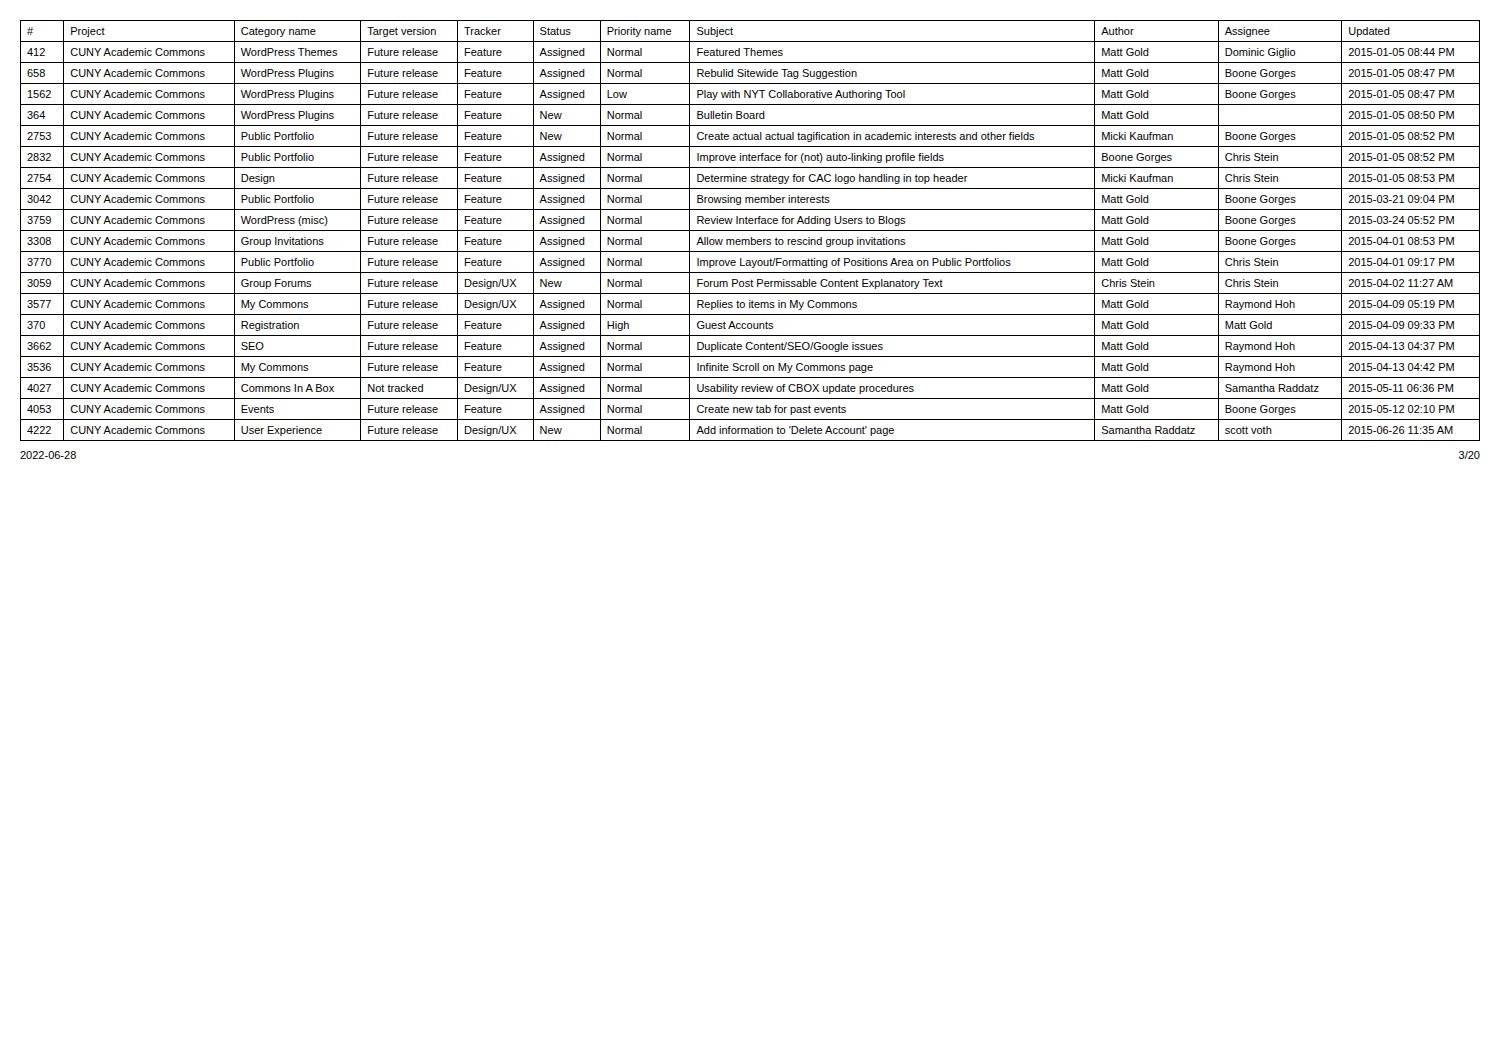| # | Project | Category name | Target version | Tracker | Status | Priority name | Subject | Author | Assignee | Updated |
| --- | --- | --- | --- | --- | --- | --- | --- | --- | --- | --- |
| 412 | CUNY Academic Commons | WordPress Themes | Future release | Feature | Assigned | Normal | Featured Themes | Matt Gold | Dominic Giglio | 2015-01-05 08:44 PM |
| 658 | CUNY Academic Commons | WordPress Plugins | Future release | Feature | Assigned | Normal | Rebulid Sitewide Tag Suggestion | Matt Gold | Boone Gorges | 2015-01-05 08:47 PM |
| 1562 | CUNY Academic Commons | WordPress Plugins | Future release | Feature | Assigned | Low | Play with NYT Collaborative Authoring Tool | Matt Gold | Boone Gorges | 2015-01-05 08:47 PM |
| 364 | CUNY Academic Commons | WordPress Plugins | Future release | Feature | New | Normal | Bulletin Board | Matt Gold | | 2015-01-05 08:50 PM |
| 2753 | CUNY Academic Commons | Public Portfolio | Future release | Feature | New | Normal | Create actual actual tagification in academic interests and other fields | Micki Kaufman | Boone Gorges | 2015-01-05 08:52 PM |
| 2832 | CUNY Academic Commons | Public Portfolio | Future release | Feature | Assigned | Normal | Improve interface for (not) auto-linking profile fields | Boone Gorges | Chris Stein | 2015-01-05 08:52 PM |
| 2754 | CUNY Academic Commons | Design | Future release | Feature | Assigned | Normal | Determine strategy for CAC logo handling in top header | Micki Kaufman | Chris Stein | 2015-01-05 08:53 PM |
| 3042 | CUNY Academic Commons | Public Portfolio | Future release | Feature | Assigned | Normal | Browsing member interests | Matt Gold | Boone Gorges | 2015-03-21 09:04 PM |
| 3759 | CUNY Academic Commons | WordPress (misc) | Future release | Feature | Assigned | Normal | Review Interface for Adding Users to Blogs | Matt Gold | Boone Gorges | 2015-03-24 05:52 PM |
| 3308 | CUNY Academic Commons | Group Invitations | Future release | Feature | Assigned | Normal | Allow members to rescind group invitations | Matt Gold | Boone Gorges | 2015-04-01 08:53 PM |
| 3770 | CUNY Academic Commons | Public Portfolio | Future release | Feature | Assigned | Normal | Improve Layout/Formatting of Positions Area on Public Portfolios | Matt Gold | Chris Stein | 2015-04-01 09:17 PM |
| 3059 | CUNY Academic Commons | Group Forums | Future release | Design/UX | New | Normal | Forum Post Permissable Content Explanatory Text | Chris Stein | Chris Stein | 2015-04-02 11:27 AM |
| 3577 | CUNY Academic Commons | My Commons | Future release | Design/UX | Assigned | Normal | Replies to items in My Commons | Matt Gold | Raymond Hoh | 2015-04-09 05:19 PM |
| 370 | CUNY Academic Commons | Registration | Future release | Feature | Assigned | High | Guest Accounts | Matt Gold | Matt Gold | 2015-04-09 09:33 PM |
| 3662 | CUNY Academic Commons | SEO | Future release | Feature | Assigned | Normal | Duplicate Content/SEO/Google issues | Matt Gold | Raymond Hoh | 2015-04-13 04:37 PM |
| 3536 | CUNY Academic Commons | My Commons | Future release | Feature | Assigned | Normal | Infinite Scroll on My Commons page | Matt Gold | Raymond Hoh | 2015-04-13 04:42 PM |
| 4027 | CUNY Academic Commons | Commons In A Box | Not tracked | Design/UX | Assigned | Normal | Usability review of CBOX update procedures | Matt Gold | Samantha Raddatz | 2015-05-11 06:36 PM |
| 4053 | CUNY Academic Commons | Events | Future release | Feature | Assigned | Normal | Create new tab for past events | Matt Gold | Boone Gorges | 2015-05-12 02:10 PM |
| 4222 | CUNY Academic Commons | User Experience | Future release | Design/UX | New | Normal | Add information to 'Delete Account' page | Samantha Raddatz | scott voth | 2015-06-26 11:35 AM |
2022-06-28 3/20